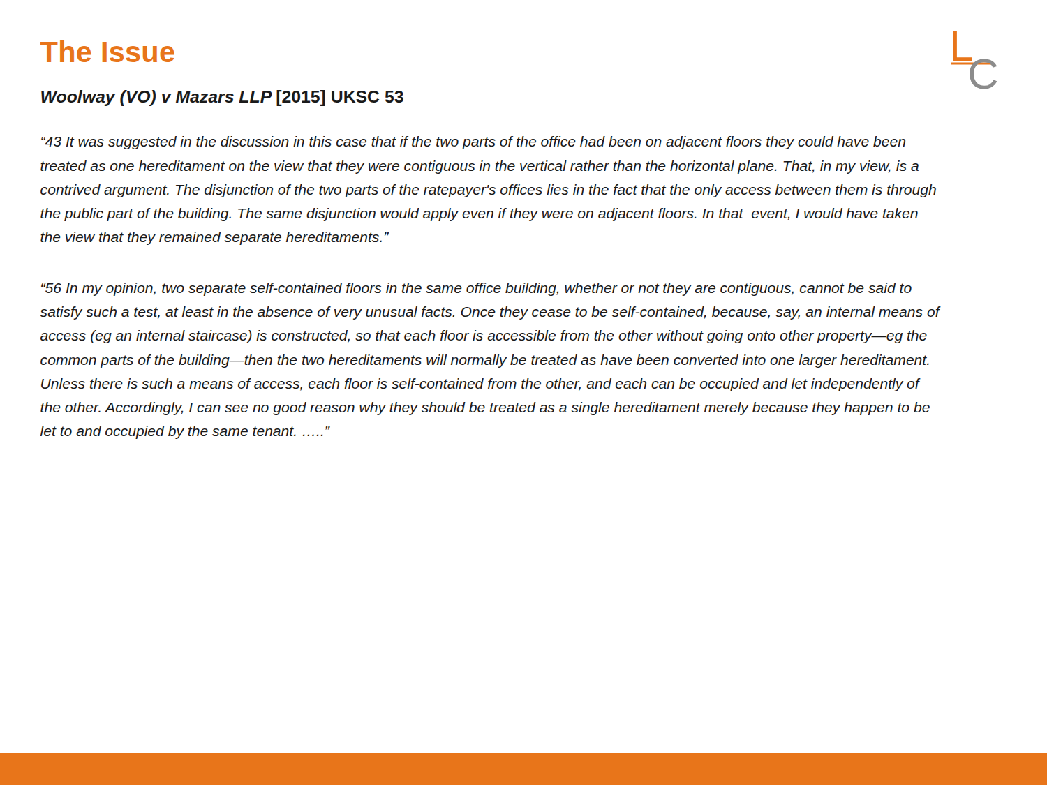L C
The Issue
Woolway (VO) v Mazars LLP [2015] UKSC 53
“43 It was suggested in the discussion in this case that if the two parts of the office had been on adjacent floors they could have been treated as one hereditament on the view that they were contiguous in the vertical rather than the horizontal plane. That, in my view, is a contrived argument. The disjunction of the two parts of the ratepayer's offices lies in the fact that the only access between them is through the public part of the building. The same disjunction would apply even if they were on adjacent floors. In that event, I would have taken the view that they remained separate hereditaments.”
“56 In my opinion, two separate self-contained floors in the same office building, whether or not they are contiguous, cannot be said to satisfy such a test, at least in the absence of very unusual facts. Once they cease to be self-contained, because, say, an internal means of access (eg an internal staircase) is constructed, so that each floor is accessible from the other without going onto other property—eg the common parts of the building—then the two hereditaments will normally be treated as have been converted into one larger hereditament. Unless there is such a means of access, each floor is self-contained from the other, and each can be occupied and let independently of the other. Accordingly, I can see no good reason why they should be treated as a single hereditament merely because they happen to be let to and occupied by the same tenant. …..”